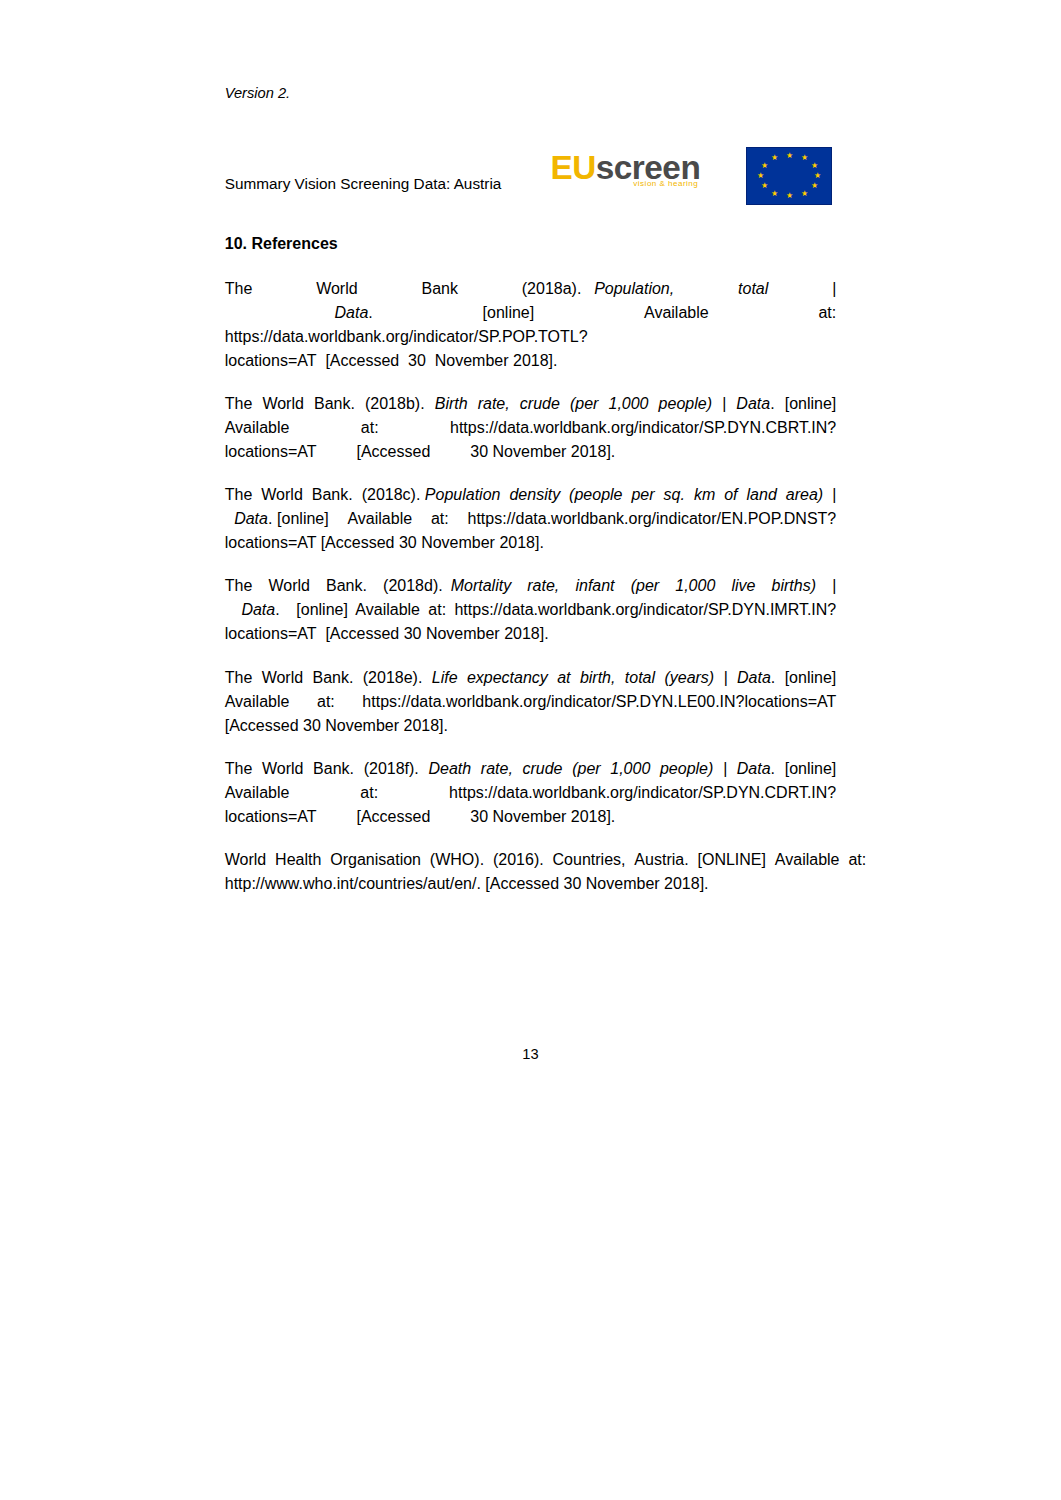Version 2.
Summary Vision Screening Data: Austria
EU screen vision & hearing
★ ★ ★ ★ ★ ★ ★ ★ ★ ★ ★ ★
10. References
The World Bank (2018a). Population, total | Data. [online] Available at: https://data.worldbank.org/indicator/SP.POP.TOTL?locations=AT [Accessed 30 November 2018].
The World Bank. (2018b). Birth rate, crude (per 1,000 people) | Data. [online] Available at: https://data.worldbank.org/indicator/SP.DYN.CBRT.IN?locations=AT [Accessed 30 November 2018].
The World Bank. (2018c). Population density (people per sq. km of land area) | Data. [online] Available at: https://data.worldbank.org/indicator/EN.POP.DNST?locations=AT [Accessed 30 November 2018].
The World Bank. (2018d). Mortality rate, infant (per 1,000 live births) | Data. [online] Available at: https://data.worldbank.org/indicator/SP.DYN.IMRT.IN?locations=AT [Accessed 30 November 2018].
The World Bank. (2018e). Life expectancy at birth, total (years) | Data. [online] Available at: https://data.worldbank.org/indicator/SP.DYN.LE00.IN?locations=AT [Accessed 30 November 2018].
The World Bank. (2018f). Death rate, crude (per 1,000 people) | Data. [online] Available at: https://data.worldbank.org/indicator/SP.DYN.CDRT.IN?locations=AT [Accessed 30 November 2018].
World Health Organisation (WHO). (2016). Countries, Austria. [ONLINE] Available at: http://www.who.int/countries/aut/en/. [Accessed 30 November 2018].
13